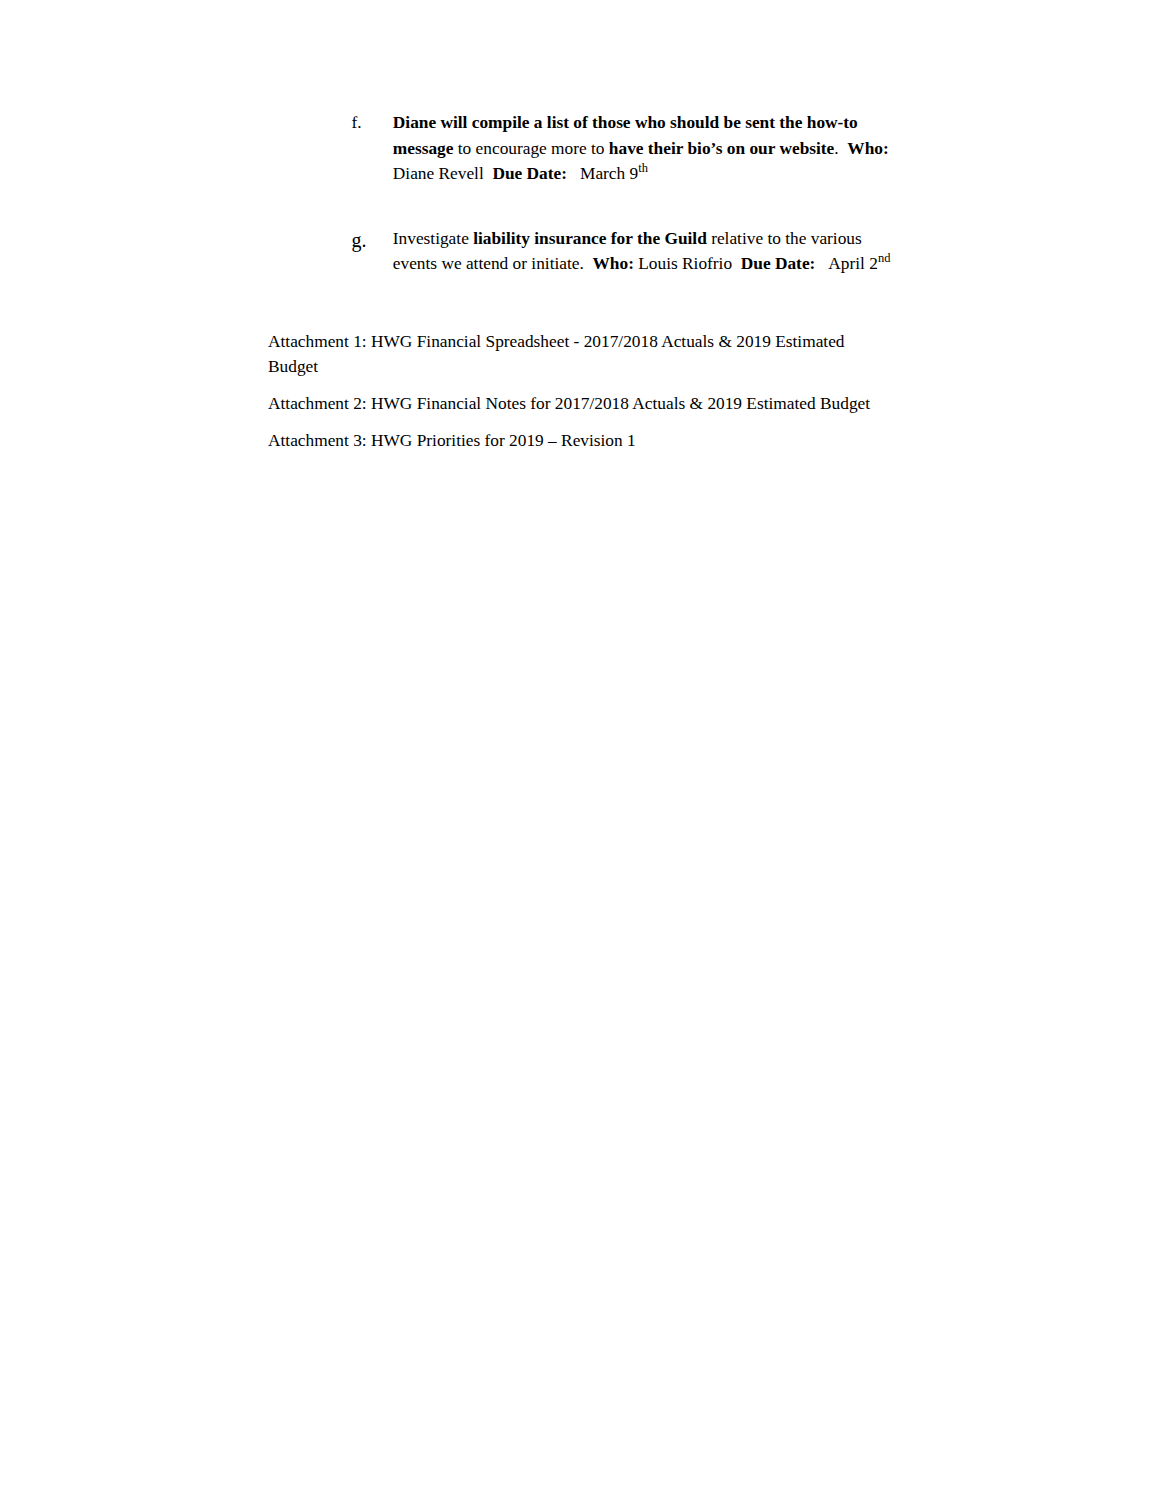f. Diane will compile a list of those who should be sent the how-to message to encourage more to have their bio’s on our website. Who: Diane Revell Due Date: March 9th
g. Investigate liability insurance for the Guild relative to the various events we attend or initiate. Who: Louis Riofrio Due Date: April 2nd
Attachment 1: HWG Financial Spreadsheet - 2017/2018 Actuals & 2019 Estimated Budget
Attachment 2: HWG Financial Notes for 2017/2018 Actuals & 2019 Estimated Budget
Attachment 3: HWG Priorities for 2019 – Revision 1